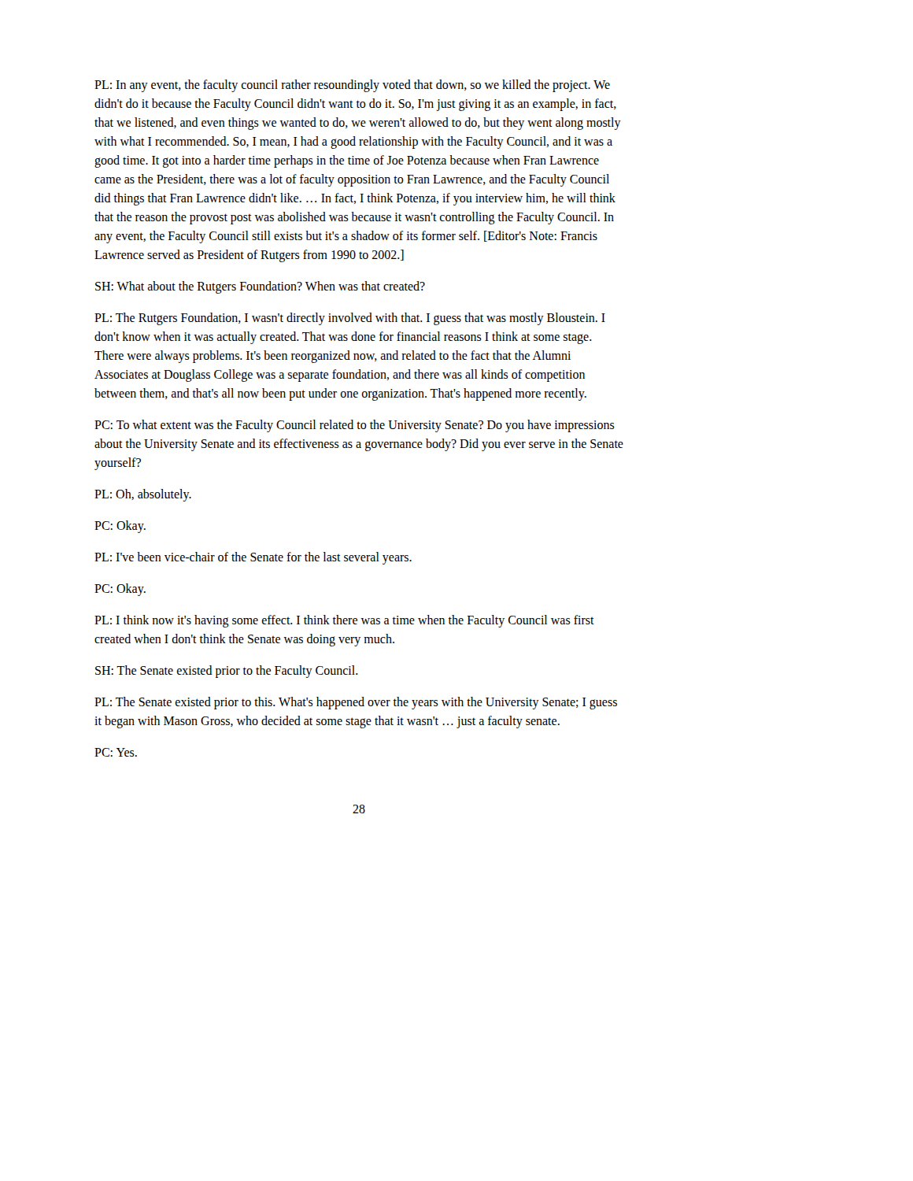PL: In any event, the faculty council rather resoundingly voted that down, so we killed the project. We didn't do it because the Faculty Council didn't want to do it. So, I'm just giving it as an example, in fact, that we listened, and even things we wanted to do, we weren't allowed to do, but they went along mostly with what I recommended. So, I mean, I had a good relationship with the Faculty Council, and it was a good time. It got into a harder time perhaps in the time of Joe Potenza because when Fran Lawrence came as the President, there was a lot of faculty opposition to Fran Lawrence, and the Faculty Council did things that Fran Lawrence didn't like. … In fact, I think Potenza, if you interview him, he will think that the reason the provost post was abolished was because it wasn't controlling the Faculty Council. In any event, the Faculty Council still exists but it's a shadow of its former self. [Editor's Note: Francis Lawrence served as President of Rutgers from 1990 to 2002.]
SH: What about the Rutgers Foundation? When was that created?
PL: The Rutgers Foundation, I wasn't directly involved with that. I guess that was mostly Bloustein. I don't know when it was actually created. That was done for financial reasons I think at some stage. There were always problems. It's been reorganized now, and related to the fact that the Alumni Associates at Douglass College was a separate foundation, and there was all kinds of competition between them, and that's all now been put under one organization. That's happened more recently.
PC: To what extent was the Faculty Council related to the University Senate? Do you have impressions about the University Senate and its effectiveness as a governance body? Did you ever serve in the Senate yourself?
PL: Oh, absolutely.
PC: Okay.
PL: I've been vice-chair of the Senate for the last several years.
PC: Okay.
PL: I think now it's having some effect. I think there was a time when the Faculty Council was first created when I don't think the Senate was doing very much.
SH: The Senate existed prior to the Faculty Council.
PL: The Senate existed prior to this. What's happened over the years with the University Senate; I guess it began with Mason Gross, who decided at some stage that it wasn't … just a faculty senate.
PC: Yes.
28